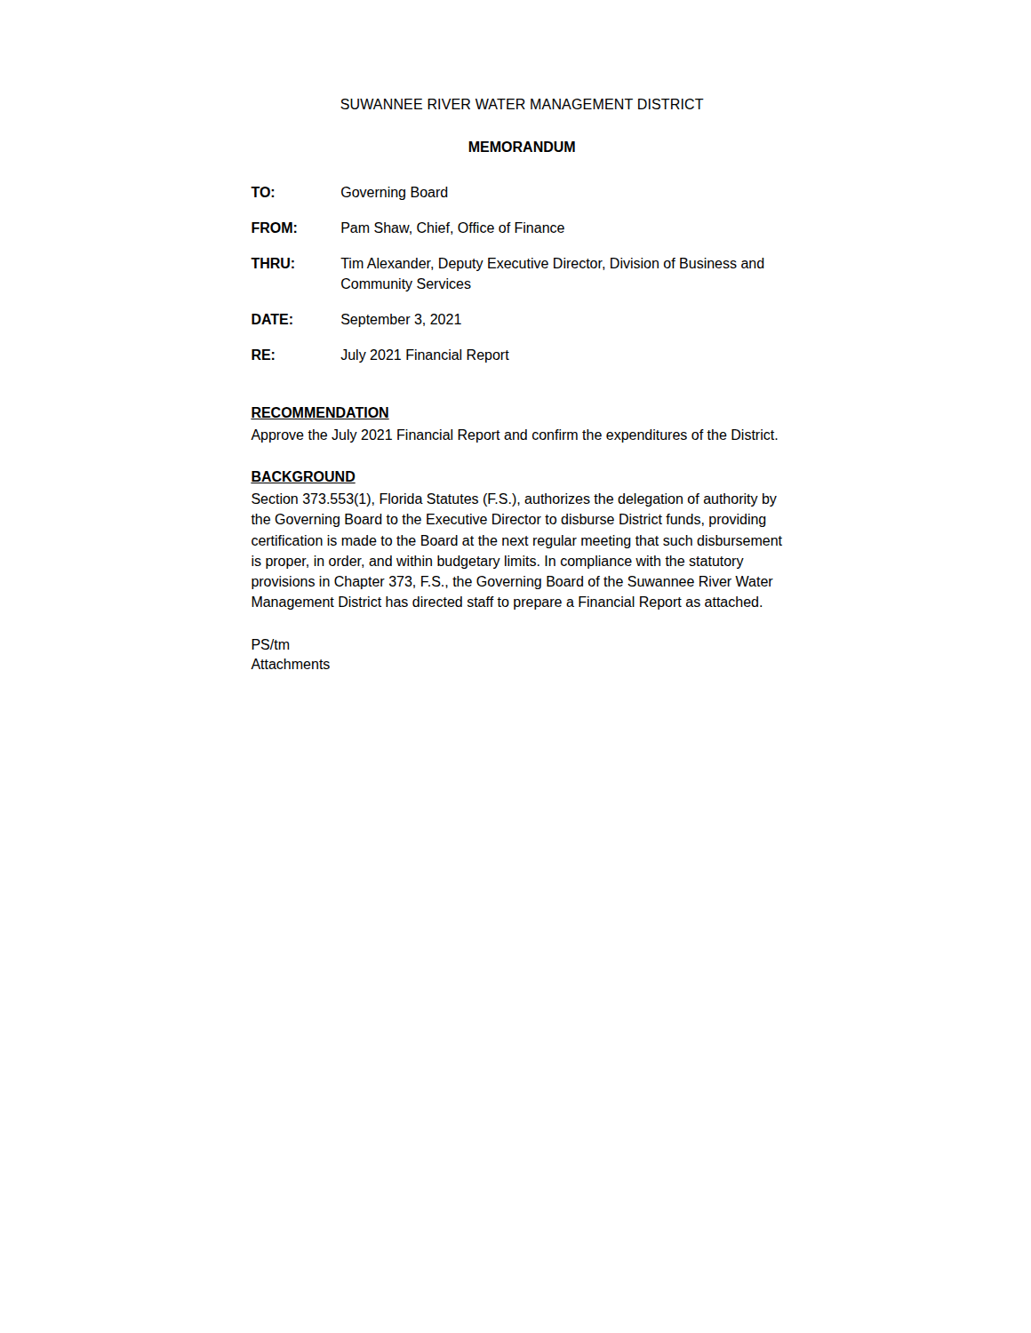SUWANNEE RIVER WATER MANAGEMENT DISTRICT
MEMORANDUM
| TO: | Governing Board |
| FROM: | Pam Shaw, Chief, Office of Finance |
| THRU: | Tim Alexander, Deputy Executive Director, Division of Business and Community Services |
| DATE: | September 3, 2021 |
| RE: | July 2021 Financial Report |
RECOMMENDATION
Approve the July 2021 Financial Report and confirm the expenditures of the District.
BACKGROUND
Section 373.553(1), Florida Statutes (F.S.), authorizes the delegation of authority by the Governing Board to the Executive Director to disburse District funds, providing certification is made to the Board at the next regular meeting that such disbursement is proper, in order, and within budgetary limits. In compliance with the statutory provisions in Chapter 373, F.S., the Governing Board of the Suwannee River Water Management District has directed staff to prepare a Financial Report as attached.
PS/tm
Attachments